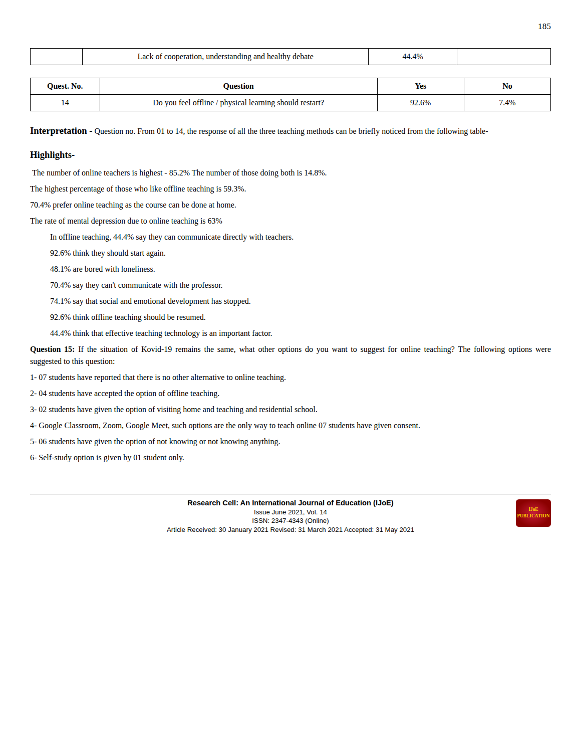185
| | Lack of cooperation, understanding and healthy debate | 44.4% | |
| Quest. No. | Question | Yes | No |
| --- | --- | --- | --- |
| 14 | Do you feel offline / physical learning should restart? | 92.6% | 7.4% |
Interpretation - Question no. From 01 to 14, the response of all the three teaching methods can be briefly noticed from the following table-
Highlights-
The number of online teachers is highest - 85.2% The number of those doing both is 14.8%.
The highest percentage of those who like offline teaching is 59.3%.
70.4% prefer online teaching as the course can be done at home.
The rate of mental depression due to online teaching is 63%
In offline teaching, 44.4% say they can communicate directly with teachers.
92.6% think they should start again.
48.1% are bored with loneliness.
70.4% say they can't communicate with the professor.
74.1% say that social and emotional development has stopped.
92.6% think offline teaching should be resumed.
44.4% think that effective teaching technology is an important factor.
Question 15: If the situation of Kovid-19 remains the same, what other options do you want to suggest for online teaching? The following options were suggested to this question:
1- 07 students have reported that there is no other alternative to online teaching.
2- 04 students have accepted the option of offline teaching.
3- 02 students have given the option of visiting home and teaching and residential school.
4- Google Classroom, Zoom, Google Meet, such options are the only way to teach online 07 students have given consent.
5- 06 students have given the option of not knowing or not knowing anything.
6- Self-study option is given by 01 student only.
Research Cell: An International Journal of Education (IJoE)
Issue June 2021, Vol. 14
ISSN: 2347-4343 (Online)
Article Received: 30 January 2021 Revised: 31 March 2021 Accepted: 31 May 2021
IJoE
PUBLICATION